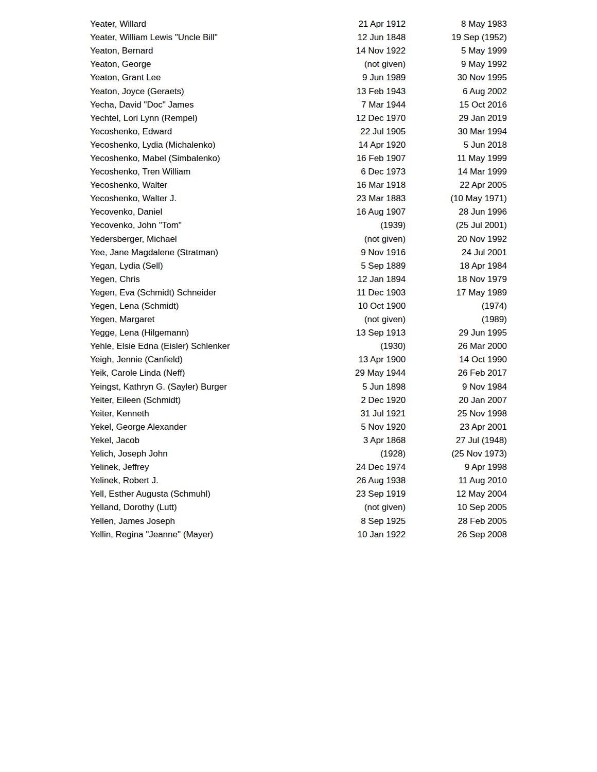| Yeater, Willard | 21 Apr 1912 | 8 May 1983 |
| Yeater, William Lewis "Uncle Bill" | 12 Jun 1848 | 19 Sep (1952) |
| Yeaton, Bernard | 14 Nov 1922 | 5 May 1999 |
| Yeaton, George | (not given) | 9 May 1992 |
| Yeaton, Grant Lee | 9 Jun 1989 | 30 Nov 1995 |
| Yeaton, Joyce (Geraets) | 13 Feb 1943 | 6 Aug 2002 |
| Yecha, David "Doc" James | 7 Mar 1944 | 15 Oct 2016 |
| Yechtel, Lori Lynn (Rempel) | 12 Dec 1970 | 29 Jan 2019 |
| Yecoshenko, Edward | 22 Jul 1905 | 30 Mar 1994 |
| Yecoshenko, Lydia (Michalenko) | 14 Apr 1920 | 5 Jun 2018 |
| Yecoshenko, Mabel (Simbalenko) | 16 Feb 1907 | 11 May 1999 |
| Yecoshenko, Tren William | 6 Dec 1973 | 14 Mar 1999 |
| Yecoshenko, Walter | 16 Mar 1918 | 22 Apr 2005 |
| Yecoshenko, Walter J. | 23 Mar 1883 | (10 May 1971) |
| Yecovenko, Daniel | 16 Aug 1907 | 28 Jun 1996 |
| Yecovenko, John "Tom" | (1939) | (25 Jul 2001) |
| Yedersberger, Michael | (not given) | 20 Nov 1992 |
| Yee, Jane Magdalene (Stratman) | 9 Nov 1916 | 24 Jul 2001 |
| Yegan, Lydia (Sell) | 5 Sep 1889 | 18 Apr 1984 |
| Yegen, Chris | 12 Jan 1894 | 18 Nov 1979 |
| Yegen, Eva (Schmidt) Schneider | 11 Dec 1903 | 17 May 1989 |
| Yegen, Lena (Schmidt) | 10 Oct 1900 | (1974) |
| Yegen, Margaret | (not given) | (1989) |
| Yegge, Lena (Hilgemann) | 13 Sep 1913 | 29 Jun 1995 |
| Yehle, Elsie Edna (Eisler) Schlenker | (1930) | 26 Mar 2000 |
| Yeigh, Jennie (Canfield) | 13 Apr 1900 | 14 Oct 1990 |
| Yeik, Carole Linda (Neff) | 29 May 1944 | 26 Feb 2017 |
| Yeingst, Kathryn G. (Sayler) Burger | 5 Jun 1898 | 9 Nov 1984 |
| Yeiter, Eileen (Schmidt) | 2 Dec 1920 | 20 Jan 2007 |
| Yeiter, Kenneth | 31 Jul 1921 | 25 Nov 1998 |
| Yekel, George Alexander | 5 Nov 1920 | 23 Apr 2001 |
| Yekel, Jacob | 3 Apr 1868 | 27 Jul (1948) |
| Yelich, Joseph John | (1928) | (25 Nov 1973) |
| Yelinek, Jeffrey | 24 Dec 1974 | 9 Apr 1998 |
| Yelinek, Robert J. | 26 Aug 1938 | 11 Aug 2010 |
| Yell, Esther Augusta (Schmuhl) | 23 Sep 1919 | 12 May 2004 |
| Yelland, Dorothy (Lutt) | (not given) | 10 Sep 2005 |
| Yellen, James Joseph | 8 Sep 1925 | 28 Feb 2005 |
| Yellin, Regina "Jeanne" (Mayer) | 10 Jan 1922 | 26 Sep 2008 |